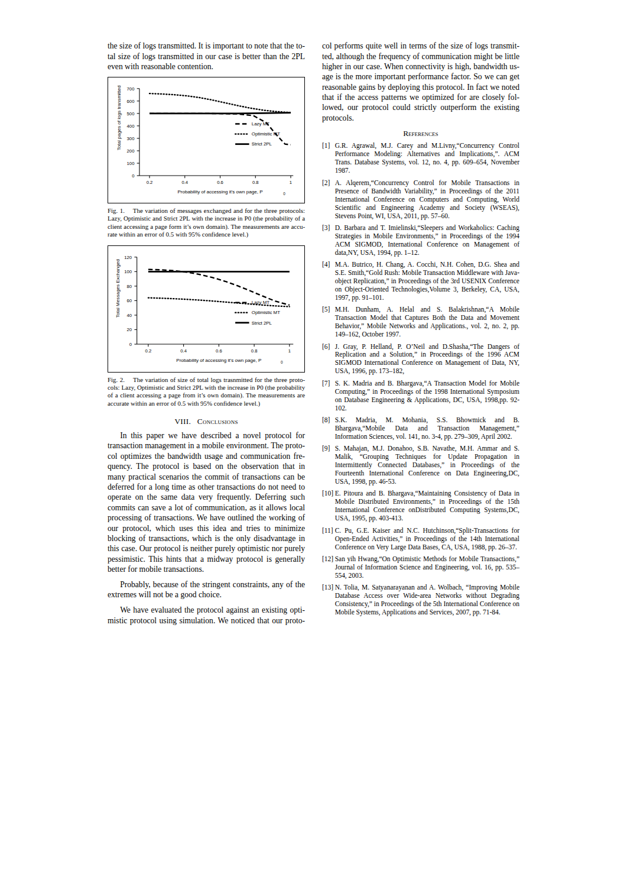the size of logs transmitted. It is important to note that the total size of logs transmitted in our case is better than the 2PL even with reasonable contention.
0 100 200 300 400 500 600 700 0.2 0.4 0.6 0.8 1 Total pages of logs transmitted Probability of accessing it's own page, P 0 Lazy MT Optimistic MT Strict 2PL
Fig. 1. The variation of messages exchanged and for the three protocols: Lazy, Optimistic and Strict 2PL with the increase in P0 (the probability of a client accessing a page form it’s own domain). The measurements are accurate within an error of 0.5 with 95% confidence level.)
0 20 40 60 80 100 120 0.2 0.4 0.6 0.8 1 Total Messages Exchanged Probability of accessing it's own page, P 0 Lazy MT Optimistic MT Strict 2PL
Fig. 2. The variation of size of total logs trasnmitted for the three protocols: Lazy, Optimistic and Strict 2PL with the increase in P0 (the probability of a client accessing a page from it’s own domain). The measurements are accurate within an error of 0.5 with 95% confidence level.)
VIII. Conclusions
In this paper we have described a novel protocol for transaction management in a mobile environment. The protocol optimizes the bandwidth usage and communication frequency. The protocol is based on the observation that in many practical scenarios the commit of transactions can be deferred for a long time as other transactions do not need to operate on the same data very frequently. Deferring such commits can save a lot of communication, as it allows local processing of transactions. We have outlined the working of our protocol, which uses this idea and tries to minimize blocking of transactions, which is the only disadvantage in this case. Our protocol is neither purely optimistic nor purely pessimistic. This hints that a midway protocol is generally better for mobile transactions.
Probably, because of the stringent constraints, any of the extremes will not be a good choice.
We have evaluated the protocol against an existing optimistic protocol using simulation. We noticed that our protocol performs quite well in terms of the size of logs transmitted, although the frequency of communication might be little higher in our case. When connectivity is high, bandwidth usage is the more important performance factor. So we can get reasonable gains by deploying this protocol. In fact we noted that if the access patterns we optimized for are closely followed, our protocol could strictly outperform the existing protocols.
References
[1] G.R. Agrawal, M.J. Carey and M.Livny,“Concurrency Control Performance Modeling: Alternatives and Implications,”. ACM Trans. Database Systems, vol. 12, no. 4, pp. 609–654, November 1987.
[2] A. Alqerem,“Concurrency Control for Mobile Transactions in Presence of Bandwidth Variability,” in Proceedings of the 2011 International Conference on Computers and Computing, World Scientific and Engineering Academy and Society (WSEAS), Stevens Point, WI, USA, 2011, pp. 57–60.
[3] D. Barbara and T. Imielinski,“Sleepers and Workaholics: Caching Strategies in Mobile Environments,” in Proceedings of the 1994 ACM SIGMOD, International Conference on Management of data,NY, USA, 1994, pp. 1–12.
[4] M.A. Butrico, H. Chang, A. Cocchi, N.H. Cohen, D.G. Shea and S.E. Smith,“Gold Rush: Mobile Transaction Middleware with Java-object Replication,” in Proceedings of the 3rd USENIX Conference on Object-Oriented Technologies,Volume 3, Berkeley, CA, USA, 1997, pp. 91–101.
[5] M.H. Dunham, A. Helal and S. Balakrishnan,“A Mobile Transaction Model that Captures Both the Data and Movement Behavior,” Mobile Networks and Applications., vol. 2, no. 2, pp. 149–162, October 1997.
[6] J. Gray, P. Helland, P. O’Neil and D.Shasha,“The Dangers of Replication and a Solution,” in Proceedings of the 1996 ACM SIGMOD International Conference on Management of Data, NY, USA, 1996, pp. 173–182,
[7] S. K. Madria and B. Bhargava,“A Transaction Model for Mobile Computing,” in Proceedings of the 1998 International Symposium on Database Engineering & Applications, DC, USA, 1998,pp. 92-102.
[8] S.K. Madria, M. Mohania, S.S. Bhowmick and B. Bhargava,“Mobile Data and Transaction Management,” Information Sciences, vol. 141, no. 3-4, pp. 279–309, April 2002.
[9] S. Mahajan, M.J. Donahoo, S.B. Navathe, M.H. Ammar and S. Malik, “Grouping Techniques for Update Propagation in Intermittently Connected Databases,” in Proceedings of the Fourteenth International Conference on Data Engineering,DC, USA, 1998, pp. 46-53.
[10] E. Pitoura and B. Bhargava,“Maintaining Consistency of Data in Mobile Distributed Environments,” in Proceedings of the 15th International Conference onDistributed Computing Systems,DC, USA, 1995, pp. 403-413.
[11] C. Pu, G.E. Kaiser and N.C. Hutchinson,“Split-Transactions for Open-Ended Activities,” in Proceedings of the 14th International Conference on Very Large Data Bases, CA, USA, 1988, pp. 26–37.
[12] San yih Hwang,“On Optimistic Methods for Mobile Transactions,” Journal of Information Science and Engineering, vol. 16, pp. 535–554, 2003.
[13] N. Tolia, M. Satyanarayanan and A. Wolbach, “Improving Mobile Database Access over Wide-area Networks without Degrading Consistency,” in Proceedings of the 5th International Conference on Mobile Systems, Applications and Services, 2007, pp. 71-84.